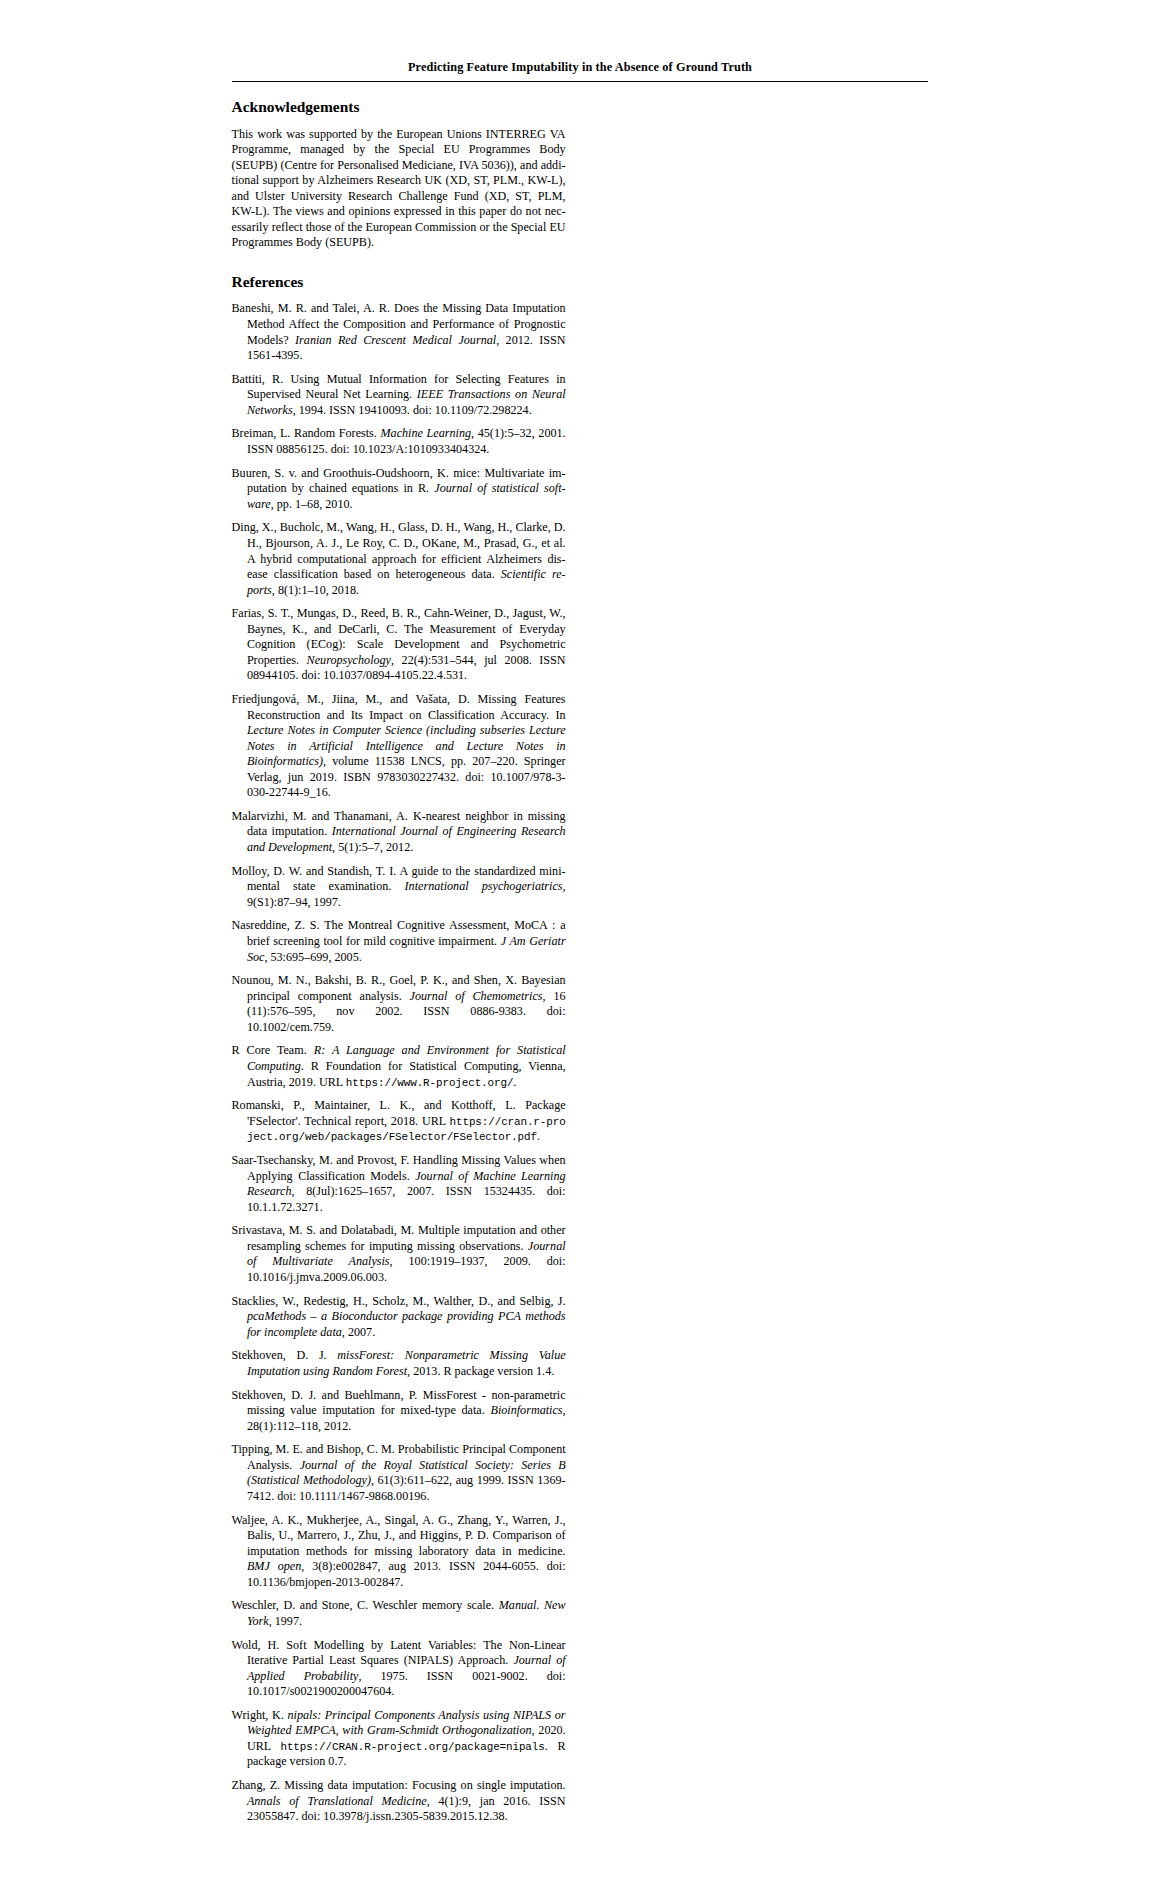Predicting Feature Imputability in the Absence of Ground Truth
Acknowledgements
This work was supported by the European Unions INTERREG VA Programme, managed by the Special EU Programmes Body (SEUPB) (Centre for Personalised Mediciane, IVA 5036)), and additional support by Alzheimers Research UK (XD, ST, PLM., KW-L), and Ulster University Research Challenge Fund (XD, ST, PLM, KW-L). The views and opinions expressed in this paper do not necessarily reflect those of the European Commission or the Special EU Programmes Body (SEUPB).
References
Baneshi, M. R. and Talei, A. R. Does the Missing Data Imputation Method Affect the Composition and Performance of Prognostic Models? Iranian Red Crescent Medical Journal, 2012. ISSN 1561-4395.
Battiti, R. Using Mutual Information for Selecting Features in Supervised Neural Net Learning. IEEE Transactions on Neural Networks, 1994. ISSN 19410093. doi: 10.1109/72.298224.
Breiman, L. Random Forests. Machine Learning, 45(1):5–32, 2001. ISSN 08856125. doi: 10.1023/A:1010933404324.
Buuren, S. v. and Groothuis-Oudshoorn, K. mice: Multivariate imputation by chained equations in R. Journal of statistical software, pp. 1–68, 2010.
Ding, X., Bucholc, M., Wang, H., Glass, D. H., Wang, H., Clarke, D. H., Bjourson, A. J., Le Roy, C. D., OKane, M., Prasad, G., et al. A hybrid computational approach for efficient Alzheimers disease classification based on heterogeneous data. Scientific reports, 8(1):1–10, 2018.
Farias, S. T., Mungas, D., Reed, B. R., Cahn-Weiner, D., Jagust, W., Baynes, K., and DeCarli, C. The Measurement of Everyday Cognition (ECog): Scale Development and Psychometric Properties. Neuropsychology, 22(4):531–544, jul 2008. ISSN 08944105. doi: 10.1037/0894-4105.22.4.531.
Friedjungová, M., Jiina, M., and Vašata, D. Missing Features Reconstruction and Its Impact on Classification Accuracy. In Lecture Notes in Computer Science (including subseries Lecture Notes in Artificial Intelligence and Lecture Notes in Bioinformatics), volume 11538 LNCS, pp. 207–220. Springer Verlag, jun 2019. ISBN 9783030227432. doi: 10.1007/978-3-030-22744-9_16.
Malarvizhi, M. and Thanamani, A. K-nearest neighbor in missing data imputation. International Journal of Engineering Research and Development, 5(1):5–7, 2012.
Molloy, D. W. and Standish, T. I. A guide to the standardized mini-mental state examination. International psychogeriatrics, 9(S1):87–94, 1997.
Nasreddine, Z. S. The Montreal Cognitive Assessment, MoCA : a brief screening tool for mild cognitive impairment. J Am Geriatr Soc, 53:695–699, 2005.
Nounou, M. N., Bakshi, B. R., Goel, P. K., and Shen, X. Bayesian principal component analysis. Journal of Chemometrics, 16 (11):576–595, nov 2002. ISSN 0886-9383. doi: 10.1002/cem.759.
R Core Team. R: A Language and Environment for Statistical Computing. R Foundation for Statistical Computing, Vienna, Austria, 2019. URL https://www.R-project.org/.
Romanski, P., Maintainer, L. K., and Kotthoff, L. Package 'FSelector'. Technical report, 2018. URL https://cran.r-project.org/web/packages/FSelector/FSelector.pdf.
Saar-Tsechansky, M. and Provost, F. Handling Missing Values when Applying Classification Models. Journal of Machine Learning Research, 8(Jul):1625–1657, 2007. ISSN 15324435. doi: 10.1.1.72.3271.
Srivastava, M. S. and Dolatabadi, M. Multiple imputation and other resampling schemes for imputing missing observations. Journal of Multivariate Analysis, 100:1919–1937, 2009. doi: 10.1016/j.jmva.2009.06.003.
Stacklies, W., Redestig, H., Scholz, M., Walther, D., and Selbig, J. pcaMethods – a Bioconductor package providing PCA methods for incomplete data, 2007.
Stekhoven, D. J. missForest: Nonparametric Missing Value Imputation using Random Forest, 2013. R package version 1.4.
Stekhoven, D. J. and Buehlmann, P. MissForest - non-parametric missing value imputation for mixed-type data. Bioinformatics, 28(1):112–118, 2012.
Tipping, M. E. and Bishop, C. M. Probabilistic Principal Component Analysis. Journal of the Royal Statistical Society: Series B (Statistical Methodology), 61(3):611–622, aug 1999. ISSN 1369-7412. doi: 10.1111/1467-9868.00196.
Waljee, A. K., Mukherjee, A., Singal, A. G., Zhang, Y., Warren, J., Balis, U., Marrero, J., Zhu, J., and Higgins, P. D. Comparison of imputation methods for missing laboratory data in medicine. BMJ open, 3(8):e002847, aug 2013. ISSN 2044-6055. doi: 10.1136/bmjopen-2013-002847.
Weschler, D. and Stone, C. Weschler memory scale. Manual. New York, 1997.
Wold, H. Soft Modelling by Latent Variables: The Non-Linear Iterative Partial Least Squares (NIPALS) Approach. Journal of Applied Probability, 1975. ISSN 0021-9002. doi: 10.1017/s0021900200047604.
Wright, K. nipals: Principal Components Analysis using NIPALS or Weighted EMPCA, with Gram-Schmidt Orthogonalization, 2020. URL https://CRAN.R-project.org/package=nipals. R package version 0.7.
Zhang, Z. Missing data imputation: Focusing on single imputation. Annals of Translational Medicine, 4(1):9, jan 2016. ISSN 23055847. doi: 10.3978/j.issn.2305-5839.2015.12.38.